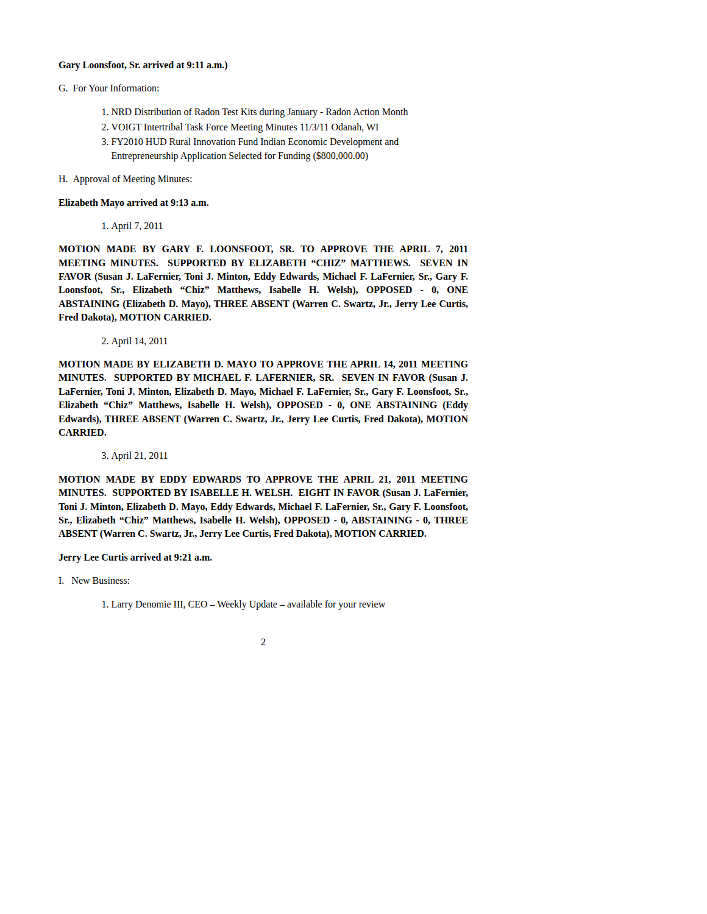Gary Loonsfoot, Sr. arrived at 9:11 a.m.)
G. For Your Information:
NRD Distribution of Radon Test Kits during January - Radon Action Month
VOIGT Intertribal Task Force Meeting Minutes 11/3/11 Odanah, WI
FY2010 HUD Rural Innovation Fund Indian Economic Development and Entrepreneurship Application Selected for Funding ($800,000.00)
H. Approval of Meeting Minutes:
Elizabeth Mayo arrived at 9:13 a.m.
April 7, 2011
MOTION MADE BY GARY F. LOONSFOOT, SR. TO APPROVE THE APRIL 7, 2011 MEETING MINUTES. SUPPORTED BY ELIZABETH “CHIZ” MATTHEWS. SEVEN IN FAVOR (Susan J. LaFernier, Toni J. Minton, Eddy Edwards, Michael F. LaFernier, Sr., Gary F. Loonsfoot, Sr., Elizabeth “Chiz” Matthews, Isabelle H. Welsh), OPPOSED - 0, ONE ABSTAINING (Elizabeth D. Mayo), THREE ABSENT (Warren C. Swartz, Jr., Jerry Lee Curtis, Fred Dakota), MOTION CARRIED.
April 14, 2011
MOTION MADE BY ELIZABETH D. MAYO TO APPROVE THE APRIL 14, 2011 MEETING MINUTES. SUPPORTED BY MICHAEL F. LAFERNIER, SR. SEVEN IN FAVOR (Susan J. LaFernier, Toni J. Minton, Elizabeth D. Mayo, Michael F. LaFernier, Sr., Gary F. Loonsfoot, Sr., Elizabeth “Chiz” Matthews, Isabelle H. Welsh), OPPOSED - 0, ONE ABSTAINING (Eddy Edwards), THREE ABSENT (Warren C. Swartz, Jr., Jerry Lee Curtis, Fred Dakota), MOTION CARRIED.
April 21, 2011
MOTION MADE BY EDDY EDWARDS TO APPROVE THE APRIL 21, 2011 MEETING MINUTES. SUPPORTED BY ISABELLE H. WELSH. EIGHT IN FAVOR (Susan J. LaFernier, Toni J. Minton, Elizabeth D. Mayo, Eddy Edwards, Michael F. LaFernier, Sr., Gary F. Loonsfoot, Sr., Elizabeth “Chiz” Matthews, Isabelle H. Welsh), OPPOSED - 0, ABSTAINING - 0, THREE ABSENT (Warren C. Swartz, Jr., Jerry Lee Curtis, Fred Dakota), MOTION CARRIED.
Jerry Lee Curtis arrived at 9:21 a.m.
I. New Business:
Larry Denomie III, CEO – Weekly Update – available for your review
2